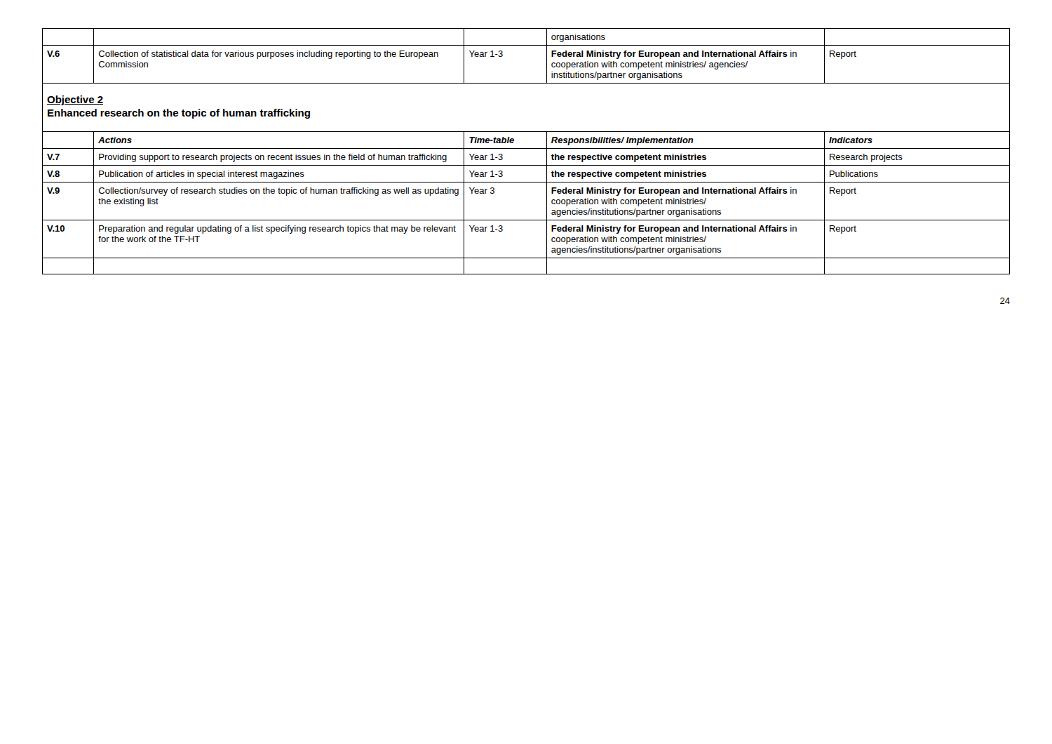| | | | organisations | |
| V.6 | Collection of statistical data for various purposes including reporting to the European Commission | Year 1-3 | Federal Ministry for European and International Affairs in cooperation with competent ministries/ agencies/ institutions/partner organisations | Report |
| Objective 2 Enhanced research on the topic of human trafficking |
| | Actions | Time-table | Responsibilities/ Implementation | Indicators |
| V.7 | Providing support to research projects on recent issues in the field of human trafficking | Year 1-3 | the respective competent ministries | Research projects |
| V.8 | Publication of articles in special interest magazines | Year 1-3 | the respective competent ministries | Publications |
| V.9 | Collection/survey of research studies on the topic of human trafficking as well as updating the existing list | Year 3 | Federal Ministry for European and International Affairs in cooperation with competent ministries/ agencies/institutions/partner organisations | Report |
| V.10 | Preparation and regular updating of a list specifying research topics that may be relevant for the work of the TF-HT | Year 1-3 | Federal Ministry for European and International Affairs in cooperation with competent ministries/ agencies/institutions/partner organisations | Report |
24